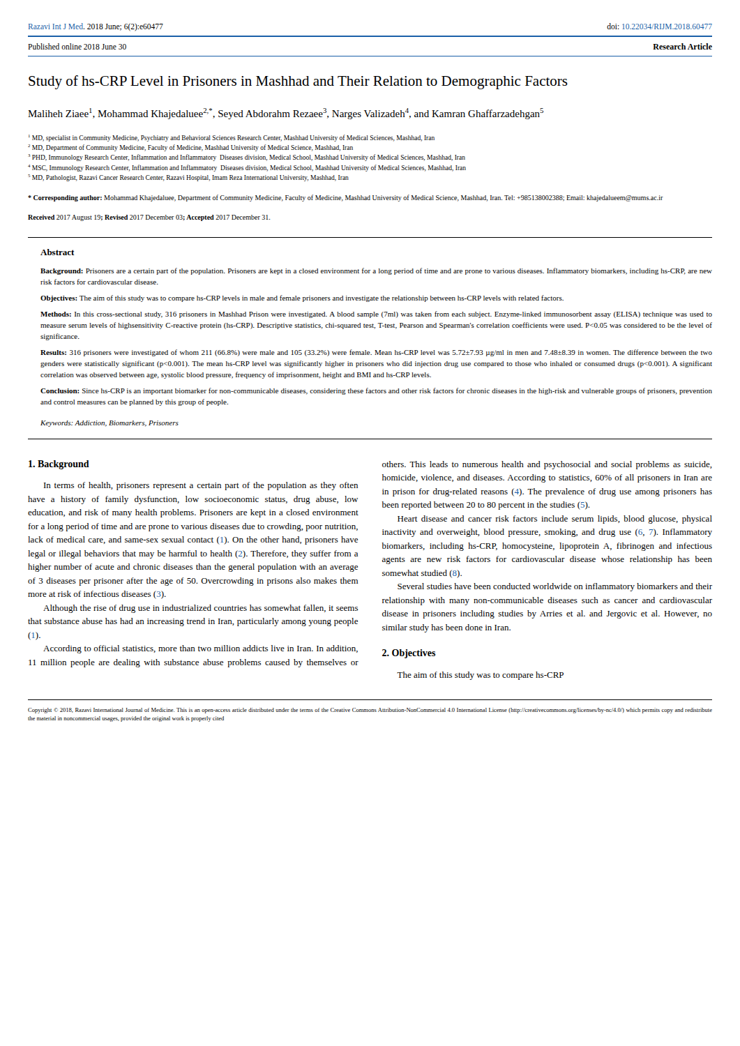Razavi Int J Med. 2018 June; 6(2):e60477 doi: 10.22034/RIJM.2018.60477
Published online 2018 June 30 Research Article
Study of hs-CRP Level in Prisoners in Mashhad and Their Relation to Demographic Factors
Maliheh Ziaee1, Mohammad Khajedaluee2,*, Seyed Abdorahm Rezaee3, Narges Valizadeh4, and Kamran Ghaffarzadehgan5
1 MD, specialist in Community Medicine, Psychiatry and Behavioral Sciences Research Center, Mashhad University of Medical Sciences, Mashhad, Iran
2 MD, Department of Community Medicine, Faculty of Medicine, Mashhad University of Medical Science, Mashhad, Iran
3 PHD, Immunology Research Center, Inflammation and Inflammatory Diseases division, Medical School, Mashhad University of Medical Sciences, Mashhad, Iran
4 MSC, Immunology Research Center, Inflammation and Inflammatory Diseases division, Medical School, Mashhad University of Medical Sciences, Mashhad, Iran
5 MD, Pathologist, Razavi Cancer Research Center, Razavi Hospital, Imam Reza International University, Mashhad, Iran
* Corresponding author: Mohammad Khajedaluee, Department of Community Medicine, Faculty of Medicine, Mashhad University of Medical Science, Mashhad, Iran. Tel: +985138002388; Email: khajedalueem@mums.ac.ir
Received 2017 August 19; Revised 2017 December 03; Accepted 2017 December 31.
Abstract
Background: Prisoners are a certain part of the population. Prisoners are kept in a closed environment for a long period of time and are prone to various diseases. Inflammatory biomarkers, including hs-CRP, are new risk factors for cardiovascular disease.
Objectives: The aim of this study was to compare hs-CRP levels in male and female prisoners and investigate the relationship between hs-CRP levels with related factors.
Methods: In this cross-sectional study, 316 prisoners in Mashhad Prison were investigated. A blood sample (7ml) was taken from each subject. Enzyme-linked immunosorbent assay (ELISA) technique was used to measure serum levels of highsensitivity C-reactive protein (hs-CRP). Descriptive statistics, chi-squared test, T-test, Pearson and Spearman's correlation coefficients were used. P<0.05 was considered to be the level of significance.
Results: 316 prisoners were investigated of whom 211 (66.8%) were male and 105 (33.2%) were female. Mean hs-CRP level was 5.72±7.93 µg/ml in men and 7.48±8.39 in women. The difference between the two genders were statistically significant (p<0.001). The mean hs-CRP level was significantly higher in prisoners who did injection drug use compared to those who inhaled or consumed drugs (p<0.001). A significant correlation was observed between age, systolic blood pressure, frequency of imprisonment, height and BMI and hs-CRP levels.
Conclusion: Since hs-CRP is an important biomarker for non-communicable diseases, considering these factors and other risk factors for chronic diseases in the high-risk and vulnerable groups of prisoners, prevention and control measures can be planned by this group of people.
Keywords: Addiction, Biomarkers, Prisoners
1. Background
In terms of health, prisoners represent a certain part of the population as they often have a history of family dysfunction, low socioeconomic status, drug abuse, low education, and risk of many health problems. Prisoners are kept in a closed environment for a long period of time and are prone to various diseases due to crowding, poor nutrition, lack of medical care, and same-sex sexual contact (1). On the other hand, prisoners have legal or illegal behaviors that may be harmful to health (2). Therefore, they suffer from a higher number of acute and chronic diseases than the general population with an average of 3 diseases per prisoner after the age of 50. Overcrowding in prisons also makes them more at risk of infectious diseases (3).
Although the rise of drug use in industrialized countries has somewhat fallen, it seems that substance abuse has had an increasing trend in Iran, particularly among young people (1).
According to official statistics, more than two million addicts live in Iran. In addition, 11 million people are dealing with substance abuse problems caused by themselves or others. This leads to numerous health and psychosocial and social problems as suicide, homicide, violence, and diseases. According to statistics, 60% of all prisoners in Iran are in prison for drug-related reasons (4). The prevalence of drug use among prisoners has been reported between 20 to 80 percent in the studies (5).
Heart disease and cancer risk factors include serum lipids, blood glucose, physical inactivity and overweight, blood pressure, smoking, and drug use (6, 7). Inflammatory biomarkers, including hs-CRP, homocysteine, lipoprotein A, fibrinogen and infectious agents are new risk factors for cardiovascular disease whose relationship has been somewhat studied (8).
Several studies have been conducted worldwide on inflammatory biomarkers and their relationship with many non-communicable diseases such as cancer and cardiovascular disease in prisoners including studies by Arries et al. and Jergovic et al. However, no similar study has been done in Iran.
2. Objectives
The aim of this study was to compare hs-CRP
Copyright © 2018, Razavi International Journal of Medicine. This is an open-access article distributed under the terms of the Creative Commons Attribution-NonCommercial 4.0 International License (http://creativecommons.org/licenses/by-nc/4.0/) which permits copy and redistribute the material in noncommercial usages, provided the original work is properly cited